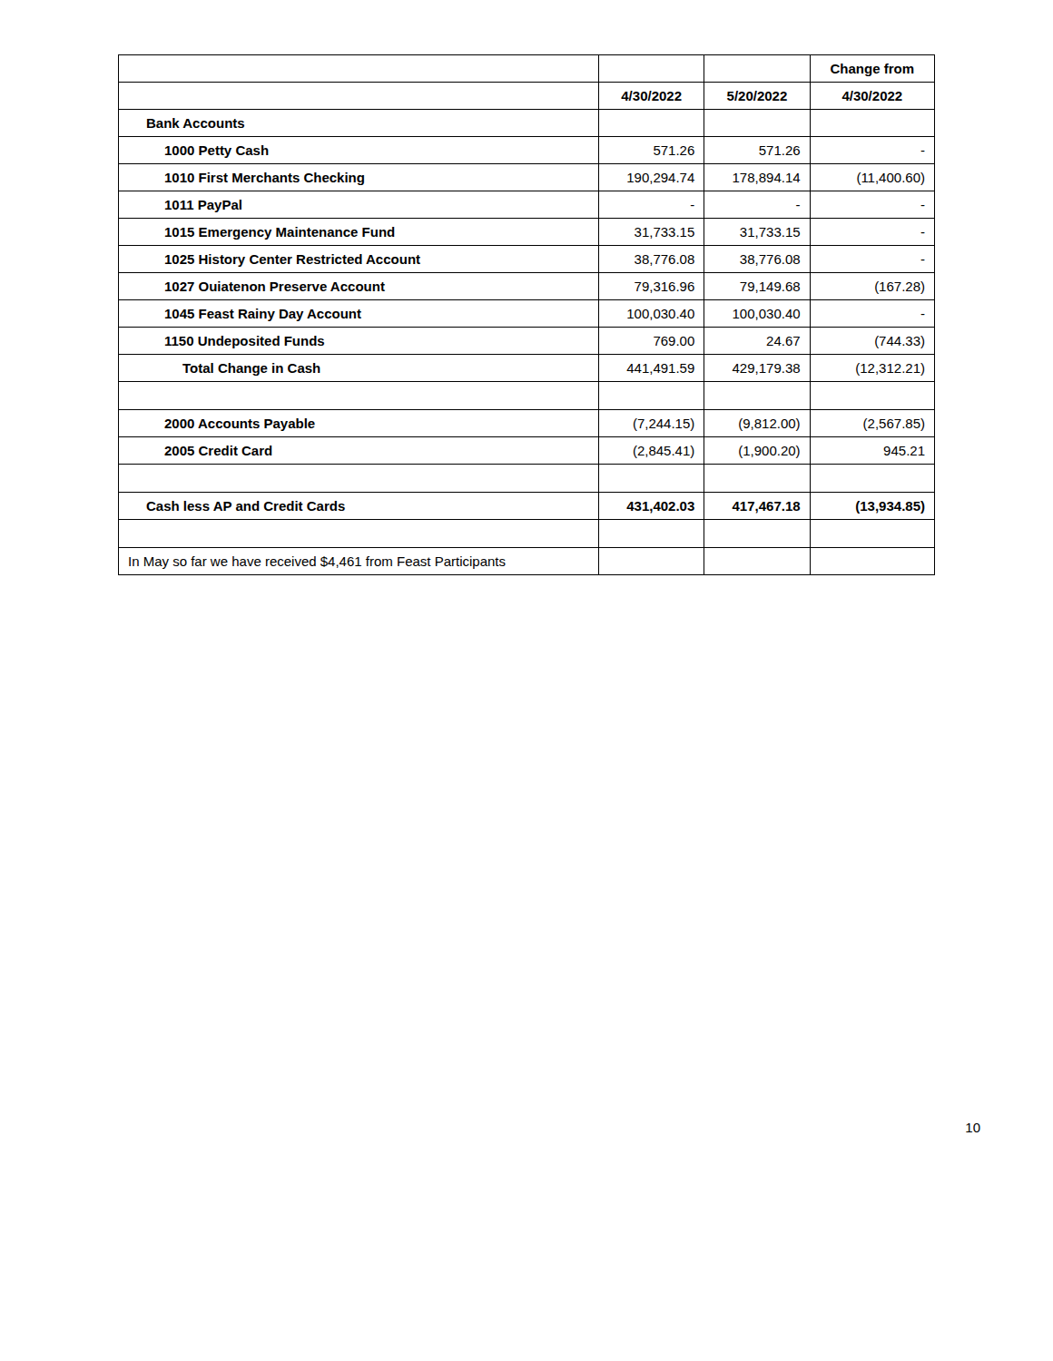| | | | Change from |
| | 4/30/2022 | 5/20/2022 | 4/30/2022 |
| Bank Accounts | | | |
| 1000 Petty Cash | 571.26 | 571.26 | - |
| 1010 First Merchants Checking | 190,294.74 | 178,894.14 | (11,400.60) |
| 1011 PayPal | - | - | - |
| 1015 Emergency Maintenance Fund | 31,733.15 | 31,733.15 | - |
| 1025 History Center Restricted Account | 38,776.08 | 38,776.08 | - |
| 1027 Ouiatenon Preserve Account | 79,316.96 | 79,149.68 | (167.28) |
| 1045 Feast Rainy Day Account | 100,030.40 | 100,030.40 | - |
| 1150 Undeposited Funds | 769.00 | 24.67 | (744.33) |
| Total Change in Cash | 441,491.59 | 429,179.38 | (12,312.21) |
| 2000 Accounts Payable | (7,244.15) | (9,812.00) | (2,567.85) |
| 2005 Credit Card | (2,845.41) | (1,900.20) | 945.21 |
| Cash less AP and Credit Cards | 431,402.03 | 417,467.18 | (13,934.85) |
| In May so far we have received $4,461 from Feast Participants | | | |
10